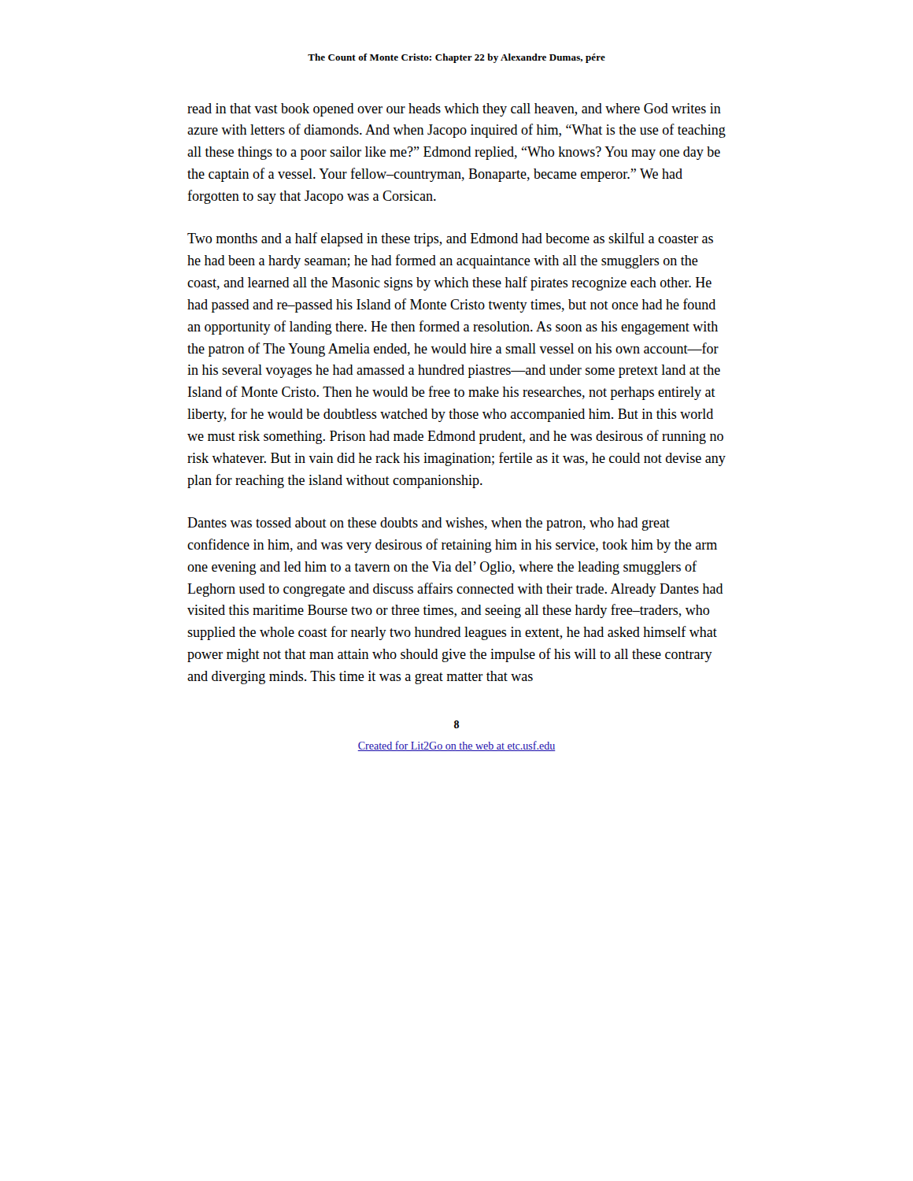The Count of Monte Cristo: Chapter 22 by Alexandre Dumas, pére
read in that vast book opened over our heads which they call heaven, and where God writes in azure with letters of diamonds. And when Jacopo inquired of him, “What is the use of teaching all these things to a poor sailor like me?” Edmond replied, “Who knows? You may one day be the captain of a vessel. Your fellow–countryman, Bonaparte, became emperor.” We had forgotten to say that Jacopo was a Corsican.
Two months and a half elapsed in these trips, and Edmond had become as skilful a coaster as he had been a hardy seaman; he had formed an acquaintance with all the smugglers on the coast, and learned all the Masonic signs by which these half pirates recognize each other. He had passed and re–passed his Island of Monte Cristo twenty times, but not once had he found an opportunity of landing there. He then formed a resolution. As soon as his engagement with the patron of The Young Amelia ended, he would hire a small vessel on his own account—for in his several voyages he had amassed a hundred piastres—and under some pretext land at the Island of Monte Cristo. Then he would be free to make his researches, not perhaps entirely at liberty, for he would be doubtless watched by those who accompanied him. But in this world we must risk something. Prison had made Edmond prudent, and he was desirous of running no risk whatever. But in vain did he rack his imagination; fertile as it was, he could not devise any plan for reaching the island without companionship.
Dantes was tossed about on these doubts and wishes, when the patron, who had great confidence in him, and was very desirous of retaining him in his service, took him by the arm one evening and led him to a tavern on the Via del’ Oglio, where the leading smugglers of Leghorn used to congregate and discuss affairs connected with their trade. Already Dantes had visited this maritime Bourse two or three times, and seeing all these hardy free–traders, who supplied the whole coast for nearly two hundred leagues in extent, he had asked himself what power might not that man attain who should give the impulse of his will to all these contrary and diverging minds. This time it was a great matter that was
8
Created for Lit2Go on the web at etc.usf.edu